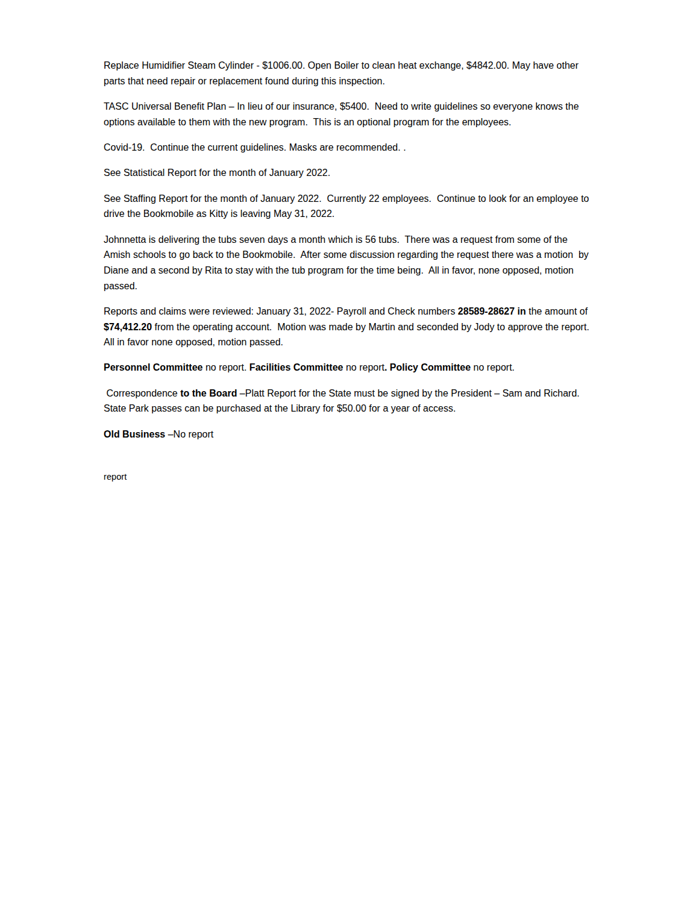Replace Humidifier Steam Cylinder - $1006.00. Open Boiler to clean heat exchange, $4842.00. May have other parts that need repair or replacement found during this inspection.
TASC Universal Benefit Plan – In lieu of our insurance, $5400. Need to write guidelines so everyone knows the options available to them with the new program. This is an optional program for the employees.
Covid-19. Continue the current guidelines. Masks are recommended. .
See Statistical Report for the month of January 2022.
See Staffing Report for the month of January 2022. Currently 22 employees. Continue to look for an employee to drive the Bookmobile as Kitty is leaving May 31, 2022.
Johnnetta is delivering the tubs seven days a month which is 56 tubs. There was a request from some of the Amish schools to go back to the Bookmobile. After some discussion regarding the request there was a motion by Diane and a second by Rita to stay with the tub program for the time being. All in favor, none opposed, motion passed.
Reports and claims were reviewed: January 31, 2022- Payroll and Check numbers 28589-28627 in the amount of $74,412.20 from the operating account. Motion was made by Martin and seconded by Jody to approve the report. All in favor none opposed, motion passed.
Personnel Committee no report. Facilities Committee no report. Policy Committee no report.
Correspondence to the Board –Platt Report for the State must be signed by the President – Sam and Richard. State Park passes can be purchased at the Library for $50.00 for a year of access.
Old Business –No report
report